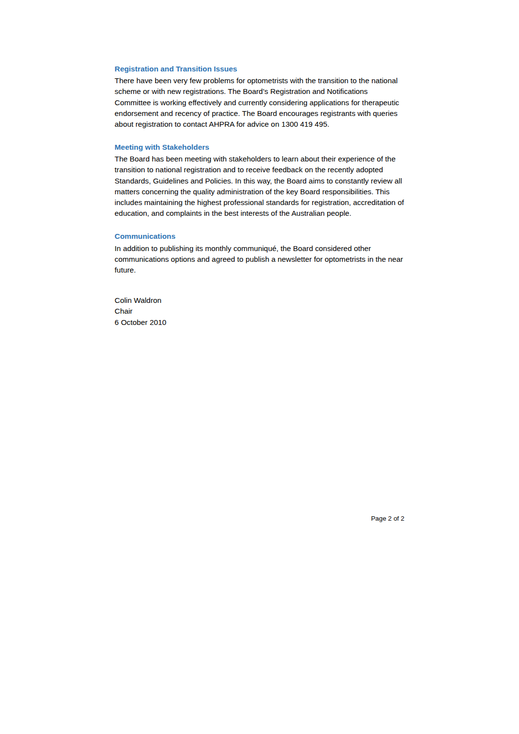Registration and Transition Issues
There have been very few problems for optometrists with the transition to the national scheme or with new registrations. The Board’s Registration and Notifications Committee is working effectively and currently considering applications for therapeutic endorsement and recency of practice. The Board encourages registrants with queries about registration to contact AHPRA for advice on 1300 419 495.
Meeting with Stakeholders
The Board has been meeting with stakeholders to learn about their experience of the transition to national registration and to receive feedback on the recently adopted Standards, Guidelines and Policies. In this way, the Board aims to constantly review all matters concerning the quality administration of the key Board responsibilities. This includes maintaining the highest professional standards for registration, accreditation of education, and complaints in the best interests of the Australian people.
Communications
In addition to publishing its monthly communiqué, the Board considered other communications options and agreed to publish a newsletter for optometrists in the near future.
Colin Waldron
Chair
6 October 2010
Page 2 of 2